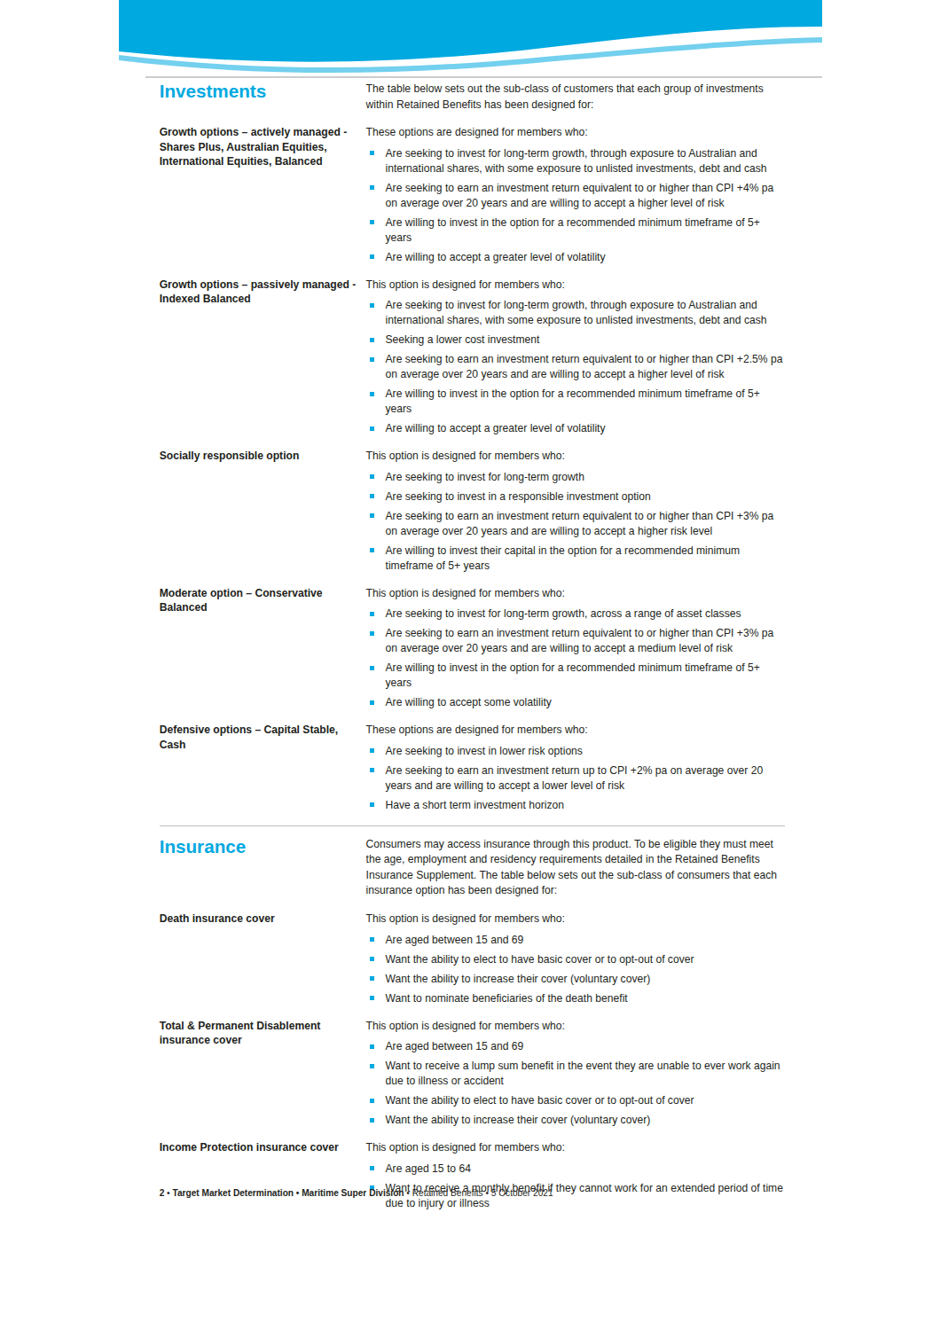| Investments | The table below sets out the sub-class of customers that each group of investments within Retained Benefits has been designed for: |
| Growth options – actively managed - Shares Plus, Australian Equities, International Equities, Balanced | These options are designed for members who: Are seeking to invest for long-term growth, through exposure to Australian and international shares, with some exposure to unlisted investments, debt and cash Are seeking to earn an investment return equivalent to or higher than CPI +4% pa on average over 20 years and are willing to accept a higher level of risk Are willing to invest in the option for a recommended minimum timeframe of 5+ years Are willing to accept a greater level of volatility |
| Growth options – passively managed - Indexed Balanced | This option is designed for members who: Are seeking to invest for long-term growth, through exposure to Australian and international shares, with some exposure to unlisted investments, debt and cash Seeking a lower cost investment Are seeking to earn an investment return equivalent to or higher than CPI +2.5% pa on average over 20 years and are willing to accept a higher level of risk Are willing to invest in the option for a recommended minimum timeframe of 5+ years Are willing to accept a greater level of volatility |
| Socially responsible option | This option is designed for members who: Are seeking to invest for long-term growth Are seeking to invest in a responsible investment option Are seeking to earn an investment return equivalent to or higher than CPI +3% pa on average over 20 years and are willing to accept a higher risk level Are willing to invest their capital in the option for a recommended minimum timeframe of 5+ years |
| Moderate option – Conservative Balanced | This option is designed for members who: Are seeking to invest for long-term growth, across a range of asset classes Are seeking to earn an investment return equivalent to or higher than CPI +3% pa on average over 20 years and are willing to accept a medium level of risk Are willing to invest in the option for a recommended minimum timeframe of 5+ years Are willing to accept some volatility |
| Defensive options – Capital Stable, Cash | These options are designed for members who: Are seeking to invest in lower risk options Are seeking to earn an investment return up to CPI +2% pa on average over 20 years and are willing to accept a lower level of risk Have a short term investment horizon |
| Insurance | Consumers may access insurance through this product. To be eligible they must meet the age, employment and residency requirements detailed in the Retained Benefits Insurance Supplement. The table below sets out the sub-class of consumers that each insurance option has been designed for: |
| Death insurance cover | This option is designed for members who: Are aged between 15 and 69 Want the ability to elect to have basic cover or to opt-out of cover Want the ability to increase their cover (voluntary cover) Want to nominate beneficiaries of the death benefit |
| Total & Permanent Disablement insurance cover | This option is designed for members who: Are aged between 15 and 69 Want to receive a lump sum benefit in the event they are unable to ever work again due to illness or accident Want the ability to elect to have basic cover or to opt-out of cover Want the ability to increase their cover (voluntary cover) |
| Income Protection insurance cover | This option is designed for members who: Are aged 15 to 64 Want to receive a monthly benefit if they cannot work for an extended period of time due to injury or illness |
2 • Target Market Determination • Maritime Super Division • Retained Benefits • 5 October 2021